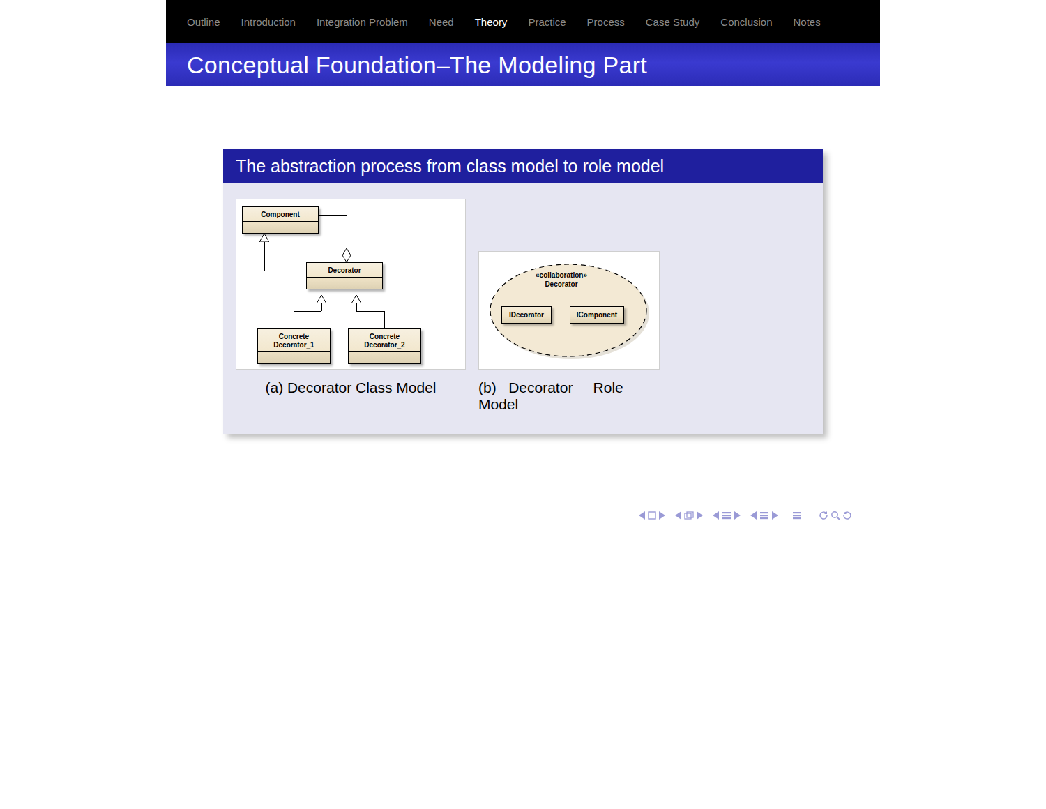Outline
Introduction
Integration Problem
Need
Theory
Practice
Process
Case Study
Conclusion
Notes
Conceptual Foundation–The Modeling Part
The abstraction process from class model to role model
Component
Decorator
Concrete
Decorator_1
Concrete
Decorator_2
«collaboration»
Decorator
IDecorator
IComponent
(a) Decorator Class Model
(b) Decorator Role Model